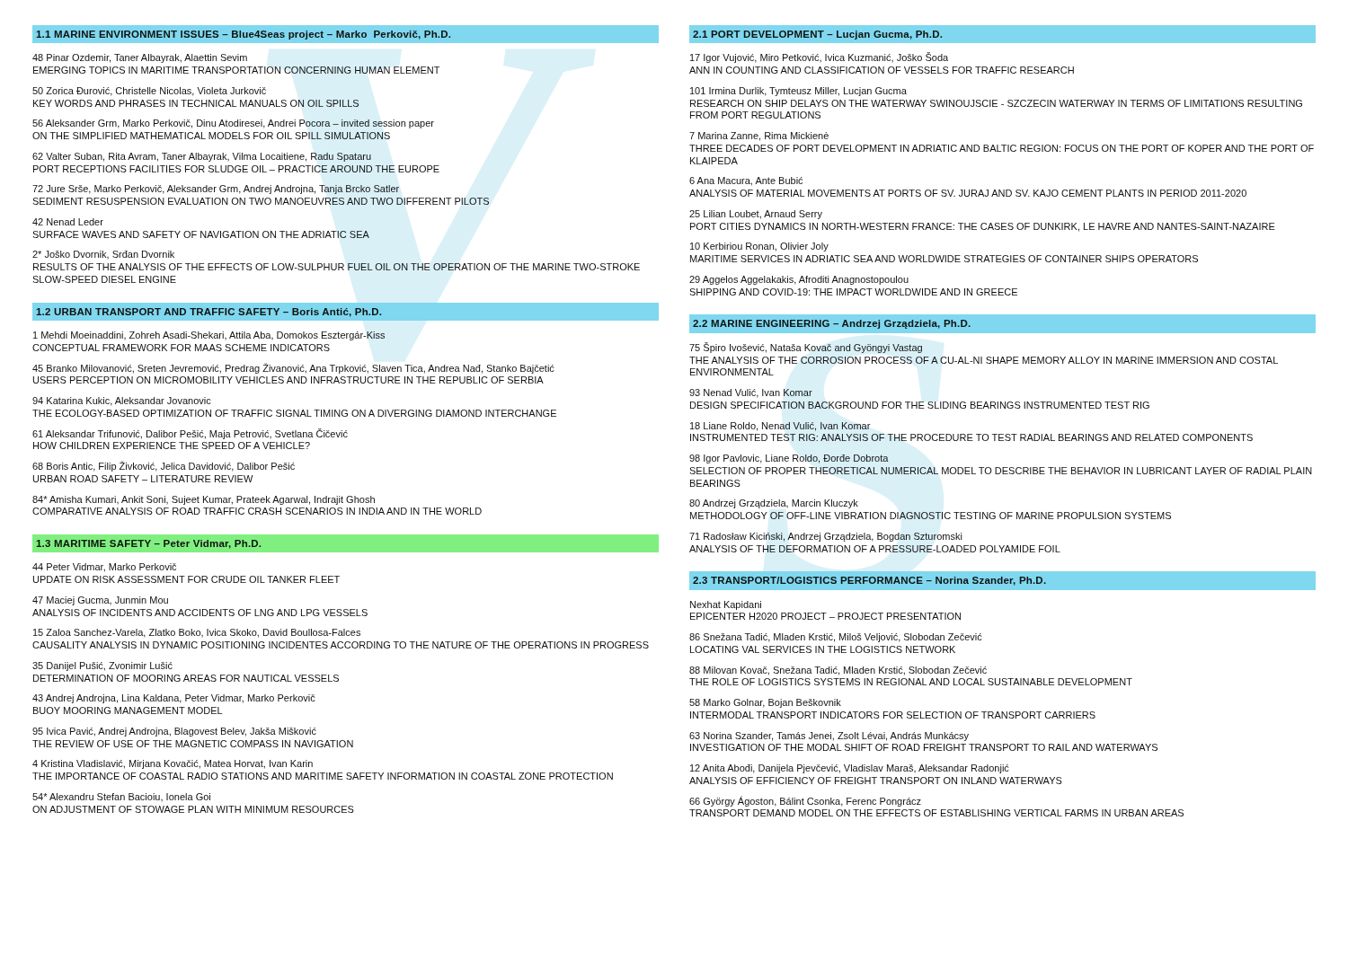V S
1.1 MARINE ENVIRONMENT ISSUES – Blue4Seas project – Marko Perkovič, Ph.D.
48 Pinar Ozdemir, Taner Albayrak, Alaettin Sevim
EMERGING TOPICS IN MARITIME TRANSPORTATION CONCERNING HUMAN ELEMENT
50 Zorica Đurović, Christelle Nicolas, Violeta Jurkovič
KEY WORDS AND PHRASES IN TECHNICAL MANUALS ON OIL SPILLS
56 Aleksander Grm, Marko Perkovič, Dinu Atodiresei, Andrei Pocora – invited session paper
ON THE SIMPLIFIED MATHEMATICAL MODELS FOR OIL SPILL SIMULATIONS
62 Valter Suban, Rita Avram, Taner Albayrak, Vilma Locaitiene, Radu Spataru
PORT RECEPTIONS FACILITIES FOR SLUDGE OIL – PRACTICE AROUND THE EUROPE
72 Jure Srše, Marko Perkovič, Aleksander Grm, Andrej Androjna, Tanja Brcko Satler
SEDIMENT RESUSPENSION EVALUATION ON TWO MANOEUVRES AND TWO DIFFERENT PILOTS
42 Nenad Leder
SURFACE WAVES AND SAFETY OF NAVIGATION ON THE ADRIATIC SEA
2* Joško Dvornik, Srđan Dvornik
RESULTS OF THE ANALYSIS OF THE EFFECTS OF LOW-SULPHUR FUEL OIL ON THE OPERATION OF THE MARINE TWO-STROKE SLOW-SPEED DIESEL ENGINE
1.2 URBAN TRANSPORT AND TRAFFIC SAFETY – Boris Antić, Ph.D.
1 Mehdi Moeinaddini, Zohreh Asadi-Shekari, Attila Aba, Domokos Esztergár-Kiss
CONCEPTUAL FRAMEWORK FOR MAAS SCHEME INDICATORS
45 Branko Milovanović, Sreten Jevremović, Predrag Živanović, Ana Trpković, Slaven Tica, Andrea Nađ, Stanko Bajčetić
USERS PERCEPTION ON MICROMOBILITY VEHICLES AND INFRASTRUCTURE IN THE REPUBLIC OF SERBIA
94 Katarina Kukic, Aleksandar Jovanovic
THE ECOLOGY-BASED OPTIMIZATION OF TRAFFIC SIGNAL TIMING ON A DIVERGING DIAMOND INTERCHANGE
61 Aleksandar Trifunović, Dalibor Pešić, Maja Petrović, Svetlana Čičević
HOW CHILDREN EXPERIENCE THE SPEED OF A VEHICLE?
68 Boris Antic, Filip Živković, Jelica Davidović, Dalibor Pešić
URBAN ROAD SAFETY – LITERATURE REVIEW
84* Amisha Kumari, Ankit Soni, Sujeet Kumar, Prateek Agarwal, Indrajit Ghosh
COMPARATIVE ANALYSIS OF ROAD TRAFFIC CRASH SCENARIOS IN INDIA AND IN THE WORLD
1.3 MARITIME SAFETY – Peter Vidmar, Ph.D.
44 Peter Vidmar, Marko Perkovič
UPDATE ON RISK ASSESSMENT FOR CRUDE OIL TANKER FLEET
47 Maciej Gucma, Junmin Mou
ANALYSIS OF INCIDENTS AND ACCIDENTS OF LNG AND LPG VESSELS
15 Zaloa Sanchez-Varela, Zlatko Boko, Ivica Skoko, David Boullosa-Falces
CAUSALITY ANALYSIS IN DYNAMIC POSITIONING INCIDENTES ACCORDING TO THE NATURE OF THE OPERATIONS IN PROGRESS
35 Danijel Pušić, Zvonimir Lušić
DETERMINATION OF MOORING AREAS FOR NAUTICAL VESSELS
43 Andrej Androjna, Lina Kaldana, Peter Vidmar, Marko Perkovič
BUOY MOORING MANAGEMENT MODEL
95 Ivica Pavić, Andrej Androjna, Blagovest Belev, Jakša Mišković
THE REVIEW OF USE OF THE MAGNETIC COMPASS IN NAVIGATION
4 Kristina Vladislavić, Mirjana Kovačić, Matea Horvat, Ivan Karin
THE IMPORTANCE OF COASTAL RADIO STATIONS AND MARITIME SAFETY INFORMATION IN COASTAL ZONE PROTECTION
54* Alexandru Stefan Bacioiu, Ionela Goi
ON ADJUSTMENT OF STOWAGE PLAN WITH MINIMUM RESOURCES
2.1 PORT DEVELOPMENT – Lucjan Gucma, Ph.D.
17 Igor Vujović, Miro Petković, Ivica Kuzmanić, Joško Šoda
ANN IN COUNTING AND CLASSIFICATION OF VESSELS FOR TRAFFIC RESEARCH
101 Irmina Durlik, Tymteusz Miller, Lucjan Gucma
RESEARCH ON SHIP DELAYS ON THE WATERWAY SWINOUJSCIE - SZCZECIN WATERWAY IN TERMS OF LIMITATIONS RESULTING FROM PORT REGULATIONS
7 Marina Zanne, Rima Mickienė
THREE DECADES OF PORT DEVELOPMENT IN ADRIATIC AND BALTIC REGION: FOCUS ON THE PORT OF KOPER AND THE PORT OF KLAIPEDA
6 Ana Macura, Ante Bubić
ANALYSIS OF MATERIAL MOVEMENTS AT PORTS OF SV. JURAJ AND SV. KAJO CEMENT PLANTS IN PERIOD 2011-2020
25 Lilian Loubet, Arnaud Serry
PORT CITIES DYNAMICS IN NORTH-WESTERN FRANCE: THE CASES OF DUNKIRK, LE HAVRE AND NANTES-SAINT-NAZAIRE
10 Kerbiriou Ronan, Olivier Joly
MARITIME SERVICES IN ADRIATIC SEA AND WORLDWIDE STRATEGIES OF CONTAINER SHIPS OPERATORS
29 Aggelos Aggelakakis, Afroditi Anagnostopoulou
SHIPPING AND COVID-19: THE IMPACT WORLDWIDE AND IN GREECE
2.2 MARINE ENGINEERING – Andrzej Grządziela, Ph.D.
75 Špiro Ivošević, Nataša Kovač and Gyöngyi Vastag
THE ANALYSIS OF THE CORROSION PROCESS OF A CU-AL-NI SHAPE MEMORY ALLOY IN MARINE IMMERSION AND COSTAL ENVIRONMENTAL
93 Nenad Vulić, Ivan Komar
DESIGN SPECIFICATION BACKGROUND FOR THE SLIDING BEARINGS INSTRUMENTED TEST RIG
18 Liane Roldo, Nenad Vulić, Ivan Komar
INSTRUMENTED TEST RIG: ANALYSIS OF THE PROCEDURE TO TEST RADIAL BEARINGS AND RELATED COMPONENTS
98 Igor Pavlovic, Liane Roldo, Đorđe Dobrota
SELECTION OF PROPER THEORETICAL NUMERICAL MODEL TO DESCRIBE THE BEHAVIOR IN LUBRICANT LAYER OF RADIAL PLAIN BEARINGS
80 Andrzej Grządziela, Marcin Kluczyk
METHODOLOGY OF OFF-LINE VIBRATION DIAGNOSTIC TESTING OF MARINE PROPULSION SYSTEMS
71 Radosław Kiciński, Andrzej Grządziela, Bogdan Szturomski
ANALYSIS OF THE DEFORMATION OF A PRESSURE-LOADED POLYAMIDE FOIL
2.3 TRANSPORT/LOGISTICS PERFORMANCE – Norina Szander, Ph.D.
Nexhat Kapidani
ePIcenter H2020 PROJECT – project presentation
86 Snežana Tadić, Mladen Krstić, Miloš Veljović, Slobodan Zečević
LOCATING VAL SERVICES IN THE LOGISTICS NETWORK
88 Milovan Kovač, Snežana Tadić, Mladen Krstić, Slobodan Zečević
THE ROLE OF LOGISTICS SYSTEMS IN REGIONAL AND LOCAL SUSTAINABLE DEVELOPMENT
58 Marko Golnar, Bojan Beškovnik
INTERMODAL TRANSPORT INDICATORS FOR SELECTION OF TRANSPORT CARRIERS
63 Norina Szander, Tamás Jenei, Zsolt Lévai, András Munkácsy
INVESTIGATION OF THE MODAL SHIFT OF ROAD FREIGHT TRANSPORT TO RAIL AND WATERWAYS
12 Anita Abođi, Danijela Pjevčević, Vladislav Maraš, Aleksandar Radonjić
ANALYSIS OF EFFICIENCY OF FREIGHT TRANSPORT ON INLAND WATERWAYS
66 György Ágoston, Bálint Csonka, Ferenc Pongrácz
TRANSPORT DEMAND MODEL ON THE EFFECTS OF ESTABLISHING VERTICAL FARMS IN URBAN AREAS